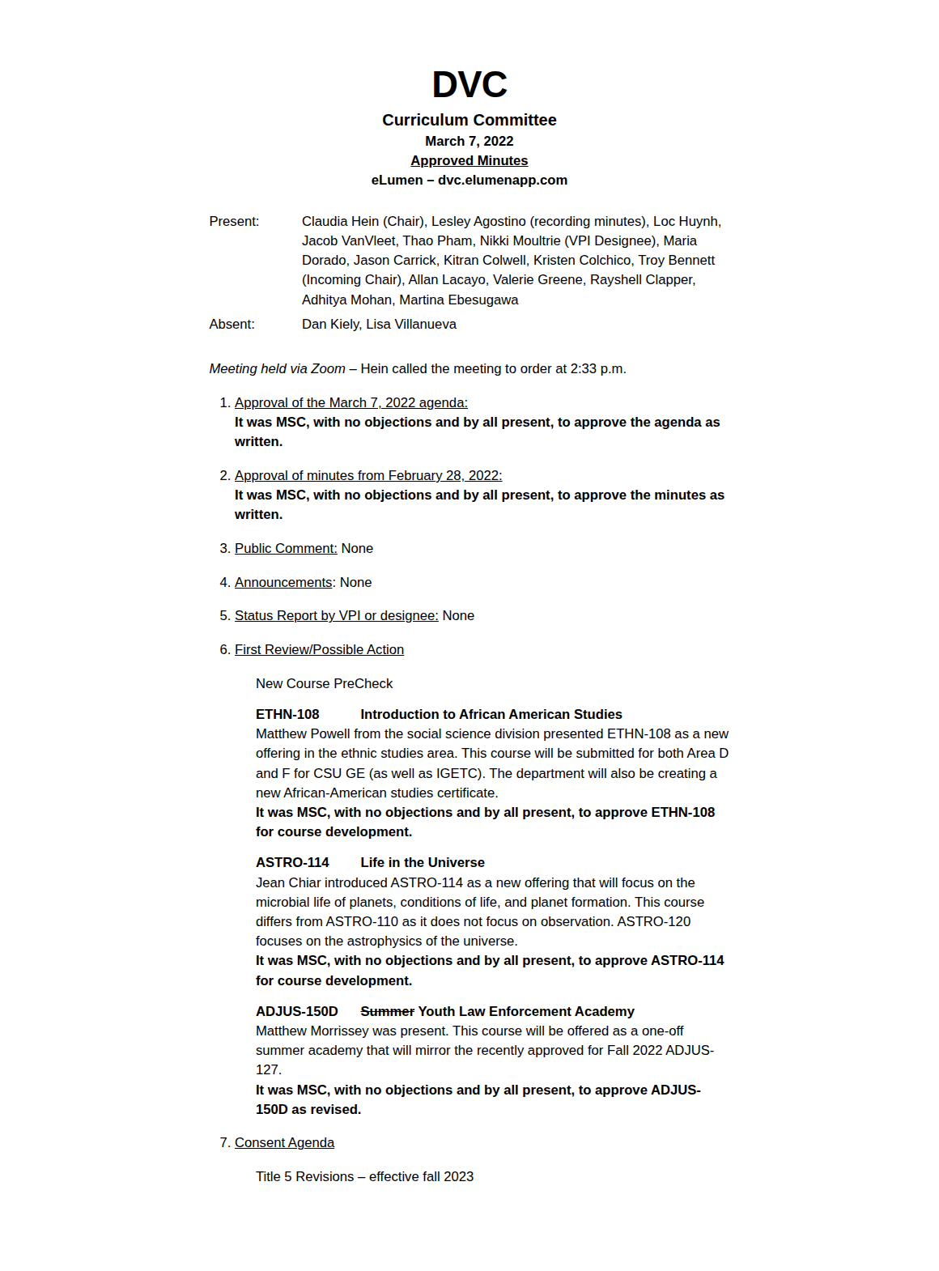DVC
Curriculum Committee
March 7, 2022
Approved Minutes
eLumen – dvc.elumenapp.com
| Present: | Claudia Hein (Chair), Lesley Agostino (recording minutes), Loc Huynh, Jacob VanVleet, Thao Pham, Nikki Moultrie (VPI Designee), Maria Dorado, Jason Carrick, Kitran Colwell, Kristen Colchico, Troy Bennett (Incoming Chair), Allan Lacayo, Valerie Greene, Rayshell Clapper, Adhitya Mohan, Martina Ebesugawa |
| Absent: | Dan Kiely, Lisa Villanueva |
Meeting held via Zoom – Hein called the meeting to order at 2:33 p.m.
Approval of the March 7, 2022 agenda:
It was MSC, with no objections and by all present, to approve the agenda as written.
Approval of minutes from February 28, 2022:
It was MSC, with no objections and by all present, to approve the minutes as written.
Public Comment: None
Announcements: None
Status Report by VPI or designee: None
First Review/Possible Action
New Course PreCheck
ETHN-108 Introduction to African American Studies
Matthew Powell from the social science division presented ETHN-108 as a new offering in the ethnic studies area. This course will be submitted for both Area D and F for CSU GE (as well as IGETC). The department will also be creating a new African-American studies certificate.
It was MSC, with no objections and by all present, to approve ETHN-108 for course development.
ASTRO-114 Life in the Universe
Jean Chiar introduced ASTRO-114 as a new offering that will focus on the microbial life of planets, conditions of life, and planet formation. This course differs from ASTRO-110 as it does not focus on observation. ASTRO-120 focuses on the astrophysics of the universe.
It was MSC, with no objections and by all present, to approve ASTRO-114 for course development.
ADJUS-150D Summer Youth Law Enforcement Academy
Matthew Morrissey was present. This course will be offered as a one-off summer academy that will mirror the recently approved for Fall 2022 ADJUS-127.
It was MSC, with no objections and by all present, to approve ADJUS-150D as revised.
Consent Agenda
Title 5 Revisions – effective fall 2023